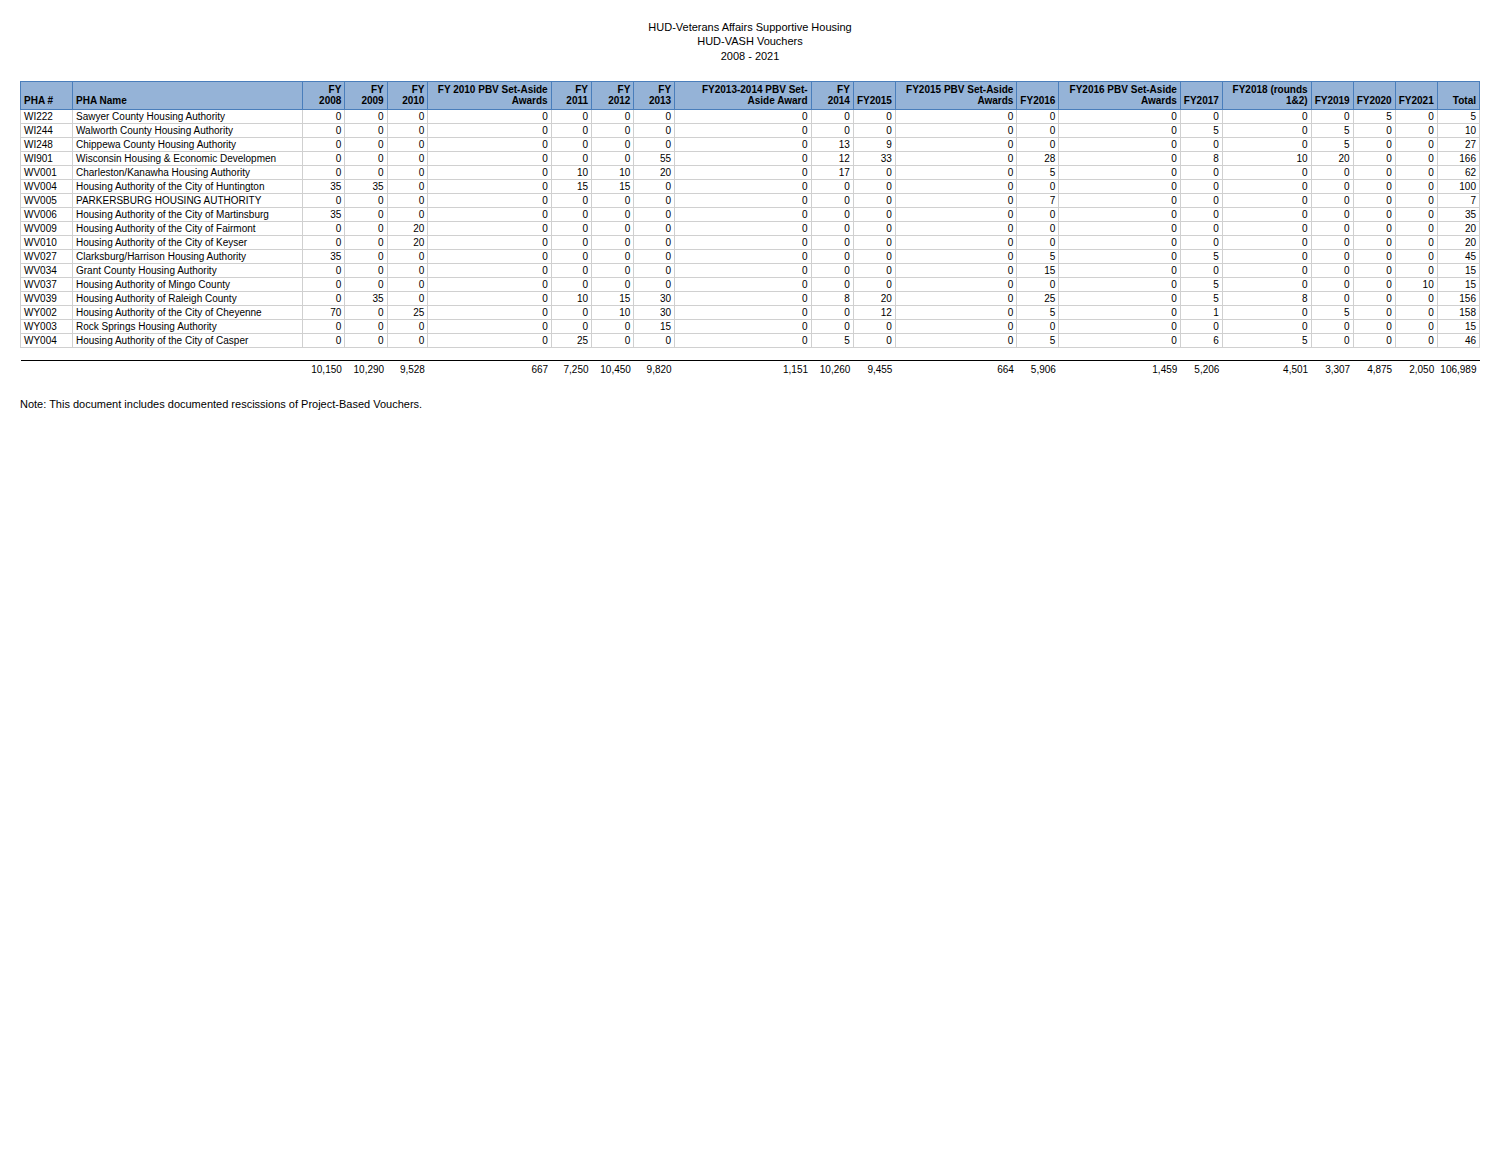HUD-Veterans Affairs Supportive Housing
HUD-VASH Vouchers
2008 - 2021
| PHA # | PHA Name | FY 2008 | FY 2009 | FY 2010 | FY 2010 PBV Set-Aside Awards | FY 2011 | FY 2012 | FY 2013 | FY2013-2014 PBV Set-Aside Award | FY 2014 | FY2015 | FY2015 PBV Set-Aside Awards | FY2016 | FY2016 PBV Set-Aside Awards | FY2017 | FY2018 (rounds 1&2) | FY2019 | FY2020 | FY2021 | Total |
| --- | --- | --- | --- | --- | --- | --- | --- | --- | --- | --- | --- | --- | --- | --- | --- | --- | --- | --- | --- | --- |
| WI222 | Sawyer County Housing Authority | 0 | 0 | 0 | 0 | 0 | 0 | 0 | 0 | 0 | 0 | 0 | 0 | 0 | 0 | 0 | 0 | 5 | 0 | 5 |
| WI244 | Walworth County Housing Authority | 0 | 0 | 0 | 0 | 0 | 0 | 0 | 0 | 0 | 0 | 0 | 0 | 0 | 5 | 0 | 5 | 0 | 0 | 10 |
| WI248 | Chippewa County Housing Authority | 0 | 0 | 0 | 0 | 0 | 0 | 0 | 0 | 13 | 9 | 0 | 0 | 0 | 0 | 0 | 5 | 0 | 0 | 27 |
| WI901 | Wisconsin Housing & Economic Developmen | 0 | 0 | 0 | 0 | 0 | 0 | 55 | 0 | 12 | 33 | 0 | 28 | 0 | 8 | 10 | 20 | 0 | 0 | 166 |
| WV001 | Charleston/Kanawha Housing Authority | 0 | 0 | 0 | 0 | 10 | 10 | 20 | 0 | 17 | 0 | 0 | 5 | 0 | 0 | 0 | 0 | 0 | 0 | 62 |
| WV004 | Housing Authority of the City of Huntington | 35 | 35 | 0 | 0 | 15 | 15 | 0 | 0 | 0 | 0 | 0 | 0 | 0 | 0 | 0 | 0 | 0 | 0 | 100 |
| WV005 | PARKERSBURG HOUSING AUTHORITY | 0 | 0 | 0 | 0 | 0 | 0 | 0 | 0 | 0 | 0 | 0 | 7 | 0 | 0 | 0 | 0 | 0 | 0 | 7 |
| WV006 | Housing Authority of the City of Martinsburg | 35 | 0 | 0 | 0 | 0 | 0 | 0 | 0 | 0 | 0 | 0 | 0 | 0 | 0 | 0 | 0 | 0 | 0 | 35 |
| WV009 | Housing Authority of the City of Fairmont | 0 | 0 | 20 | 0 | 0 | 0 | 0 | 0 | 0 | 0 | 0 | 0 | 0 | 0 | 0 | 0 | 0 | 0 | 20 |
| WV010 | Housing Authority of the City of Keyser | 0 | 0 | 20 | 0 | 0 | 0 | 0 | 0 | 0 | 0 | 0 | 0 | 0 | 0 | 0 | 0 | 0 | 0 | 20 |
| WV027 | Clarksburg/Harrison Housing Authority | 35 | 0 | 0 | 0 | 0 | 0 | 0 | 0 | 0 | 0 | 0 | 5 | 0 | 5 | 0 | 0 | 0 | 0 | 45 |
| WV034 | Grant County Housing Authority | 0 | 0 | 0 | 0 | 0 | 0 | 0 | 0 | 0 | 0 | 0 | 15 | 0 | 0 | 0 | 0 | 0 | 0 | 15 |
| WV037 | Housing Authority of Mingo County | 0 | 0 | 0 | 0 | 0 | 0 | 0 | 0 | 0 | 0 | 0 | 0 | 0 | 5 | 0 | 0 | 0 | 10 | 15 |
| WV039 | Housing Authority of Raleigh County | 0 | 35 | 0 | 0 | 10 | 15 | 30 | 0 | 8 | 20 | 0 | 25 | 0 | 5 | 8 | 0 | 0 | 0 | 156 |
| WY002 | Housing Authority of the City of Cheyenne | 70 | 0 | 25 | 0 | 0 | 10 | 30 | 0 | 0 | 12 | 0 | 5 | 0 | 1 | 0 | 5 | 0 | 0 | 158 |
| WY003 | Rock Springs Housing Authority | 0 | 0 | 0 | 0 | 0 | 0 | 15 | 0 | 0 | 0 | 0 | 0 | 0 | 0 | 0 | 0 | 0 | 0 | 15 |
| WY004 | Housing Authority of the City of Casper | 0 | 0 | 0 | 0 | 25 | 0 | 0 | 0 | 5 | 0 | 0 | 5 | 0 | 6 | 5 | 0 | 0 | 0 | 46 |
| | | 10,150 | 10,290 | 9,528 | 667 | 7,250 | 10,450 | 9,820 | 1,151 | 10,260 | 9,455 | 664 | 5,906 | 1,459 | 5,206 | 4,501 | 3,307 | 4,875 | 2,050 | 106,989 |
Note: This document includes documented rescissions of Project-Based Vouchers.